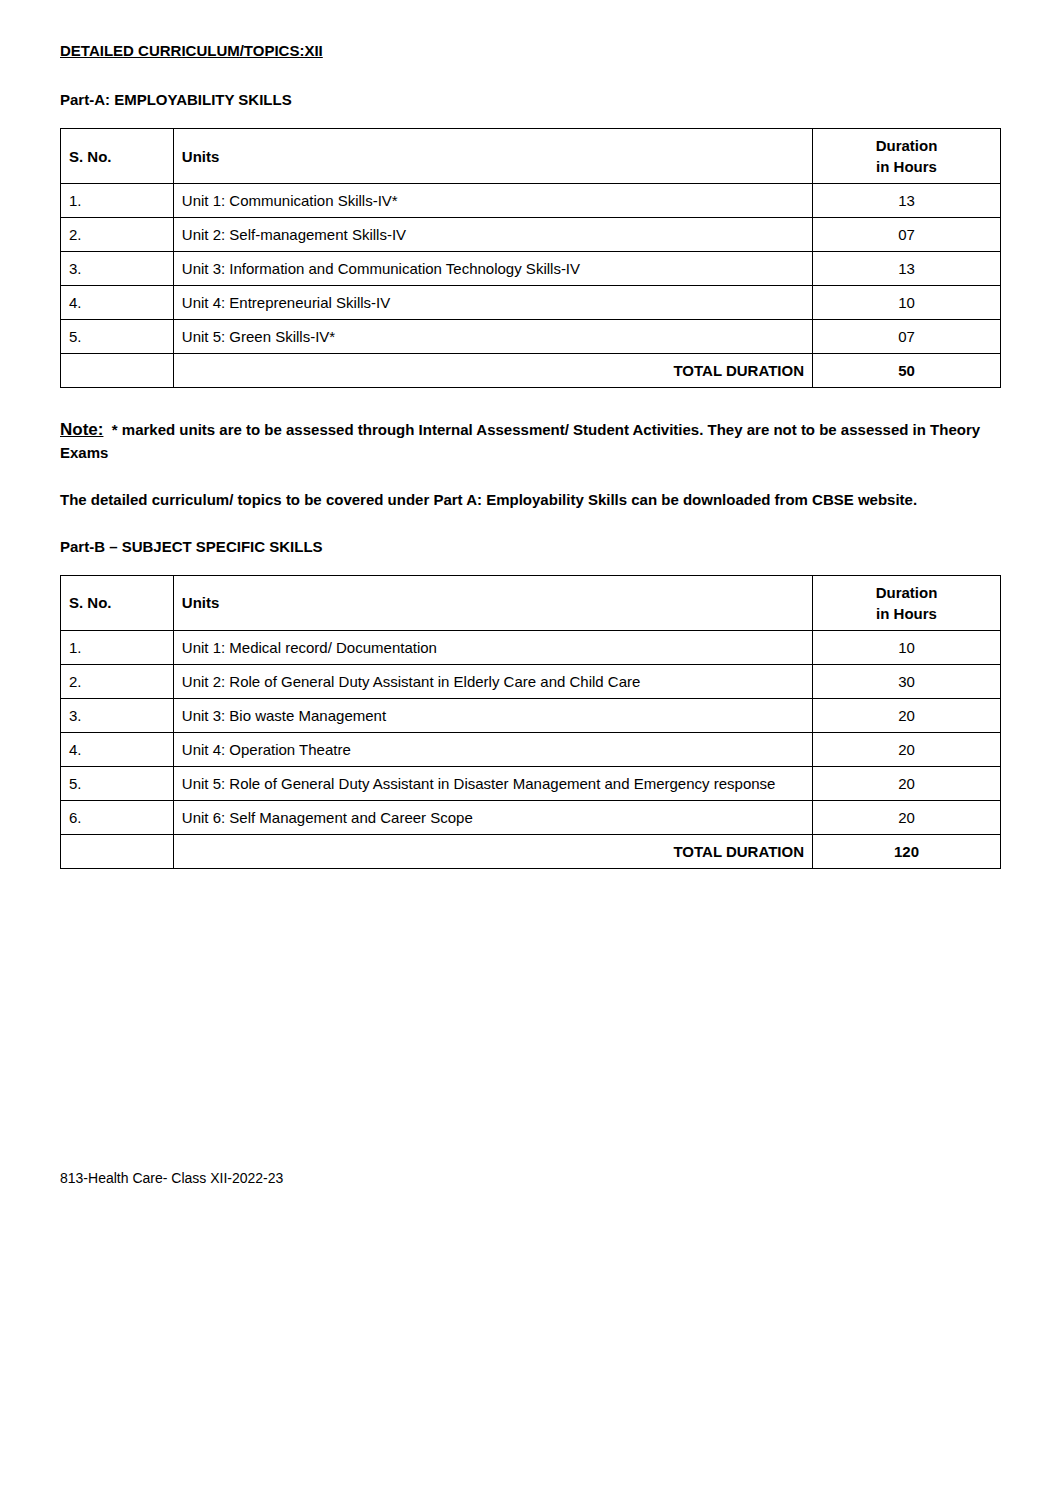DETAILED CURRICULUM/TOPICS:XII
Part-A: EMPLOYABILITY SKILLS
| S. No. | Units | Duration in Hours |
| --- | --- | --- |
| 1. | Unit 1: Communication Skills-IV* | 13 |
| 2. | Unit 2: Self-management Skills-IV | 07 |
| 3. | Unit 3: Information and Communication Technology Skills-IV | 13 |
| 4. | Unit 4: Entrepreneurial Skills-IV | 10 |
| 5. | Unit 5: Green Skills-IV* | 07 |
| | TOTAL DURATION | 50 |
Note: * marked units are to be assessed through Internal Assessment/ Student Activities. They are not to be assessed in Theory Exams
The detailed curriculum/ topics to be covered under Part A: Employability Skills can be downloaded from CBSE website.
Part-B – SUBJECT SPECIFIC SKILLS
| S. No. | Units | Duration in Hours |
| --- | --- | --- |
| 1. | Unit 1: Medical record/ Documentation | 10 |
| 2. | Unit 2: Role of General Duty Assistant in Elderly Care and Child Care | 30 |
| 3. | Unit 3: Bio waste Management | 20 |
| 4. | Unit 4: Operation Theatre | 20 |
| 5. | Unit 5: Role of General Duty Assistant in Disaster Management and Emergency response | 20 |
| 6. | Unit 6: Self Management and Career Scope | 20 |
| | TOTAL DURATION | 120 |
813-Health Care- Class XII-2022-23